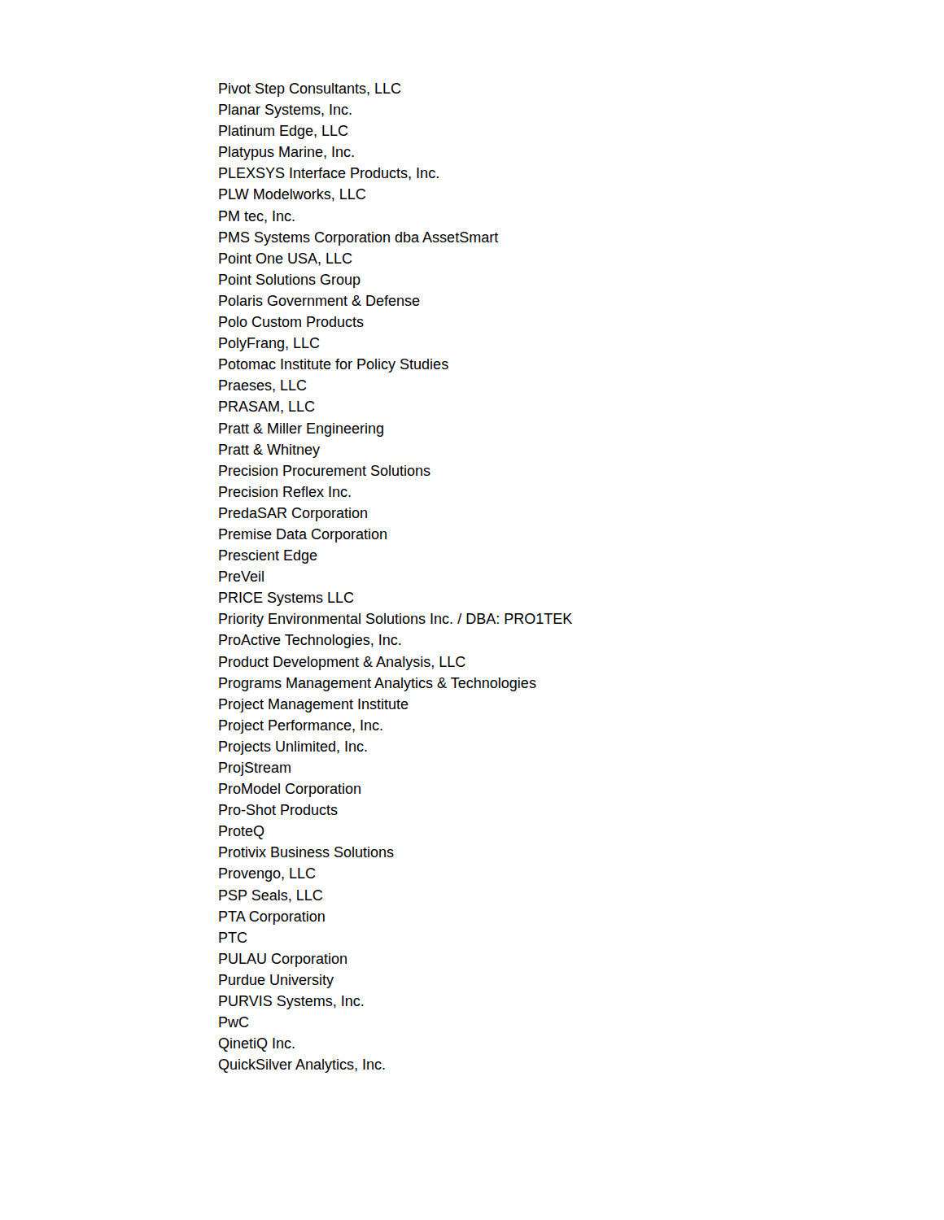Pivot Step Consultants, LLC
Planar Systems, Inc.
Platinum Edge, LLC
Platypus Marine, Inc.
PLEXSYS Interface Products, Inc.
PLW Modelworks, LLC
PM tec, Inc.
PMS Systems Corporation dba AssetSmart
Point One USA, LLC
Point Solutions Group
Polaris Government & Defense
Polo Custom Products
PolyFrang, LLC
Potomac Institute for Policy Studies
Praeses, LLC
PRASAM, LLC
Pratt & Miller Engineering
Pratt & Whitney
Precision Procurement Solutions
Precision Reflex Inc.
PredaSAR Corporation
Premise Data Corporation
Prescient Edge
PreVeil
PRICE Systems LLC
Priority Environmental Solutions Inc. / DBA: PRO1TEK
ProActive Technologies, Inc.
Product Development & Analysis, LLC
Programs Management Analytics & Technologies
Project Management Institute
Project Performance, Inc.
Projects Unlimited, Inc.
ProjStream
ProModel Corporation
Pro-Shot Products
ProteQ
Protivix Business Solutions
Provengo, LLC
PSP Seals, LLC
PTA Corporation
PTC
PULAU Corporation
Purdue University
PURVIS Systems, Inc.
PwC
QinetiQ Inc.
QuickSilver Analytics, Inc.